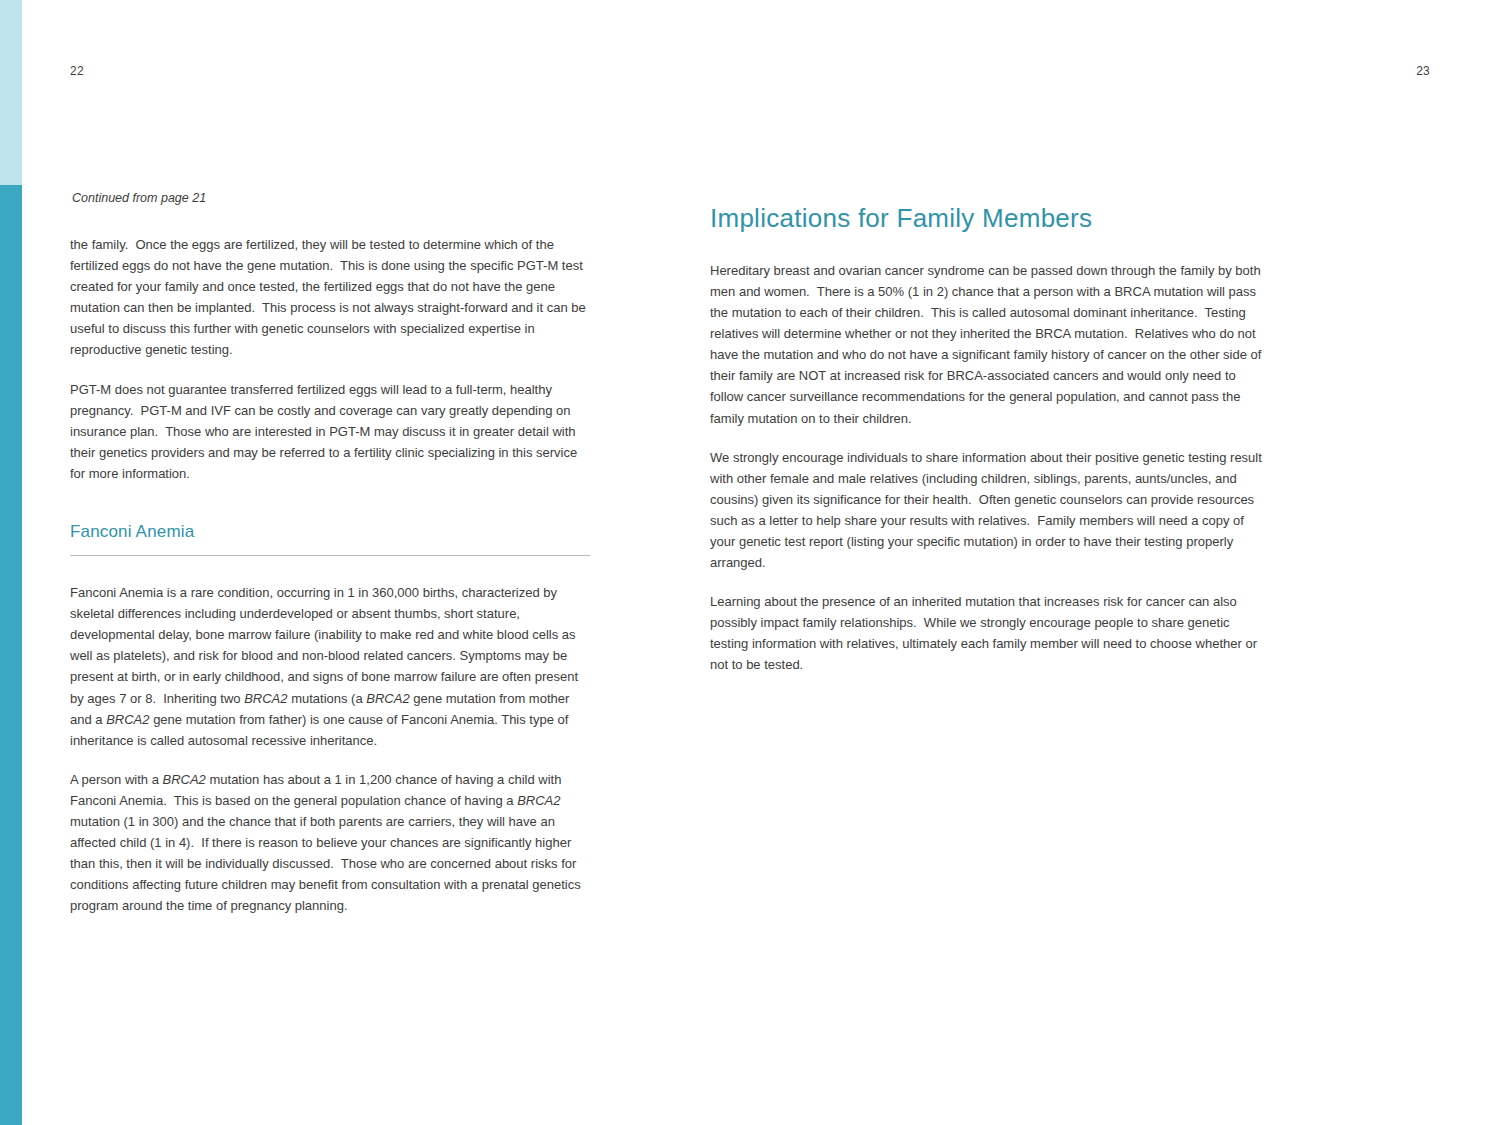22 23
Continued from page 21
the family. Once the eggs are fertilized, they will be tested to determine which of the fertilized eggs do not have the gene mutation. This is done using the specific PGT-M test created for your family and once tested, the fertilized eggs that do not have the gene mutation can then be implanted. This process is not always straight-forward and it can be useful to discuss this further with genetic counselors with specialized expertise in reproductive genetic testing.
PGT-M does not guarantee transferred fertilized eggs will lead to a full-term, healthy pregnancy. PGT-M and IVF can be costly and coverage can vary greatly depending on insurance plan. Those who are interested in PGT-M may discuss it in greater detail with their genetics providers and may be referred to a fertility clinic specializing in this service for more information.
Fanconi Anemia
Fanconi Anemia is a rare condition, occurring in 1 in 360,000 births, characterized by skeletal differences including underdeveloped or absent thumbs, short stature, developmental delay, bone marrow failure (inability to make red and white blood cells as well as platelets), and risk for blood and non-blood related cancers. Symptoms may be present at birth, or in early childhood, and signs of bone marrow failure are often present by ages 7 or 8. Inheriting two BRCA2 mutations (a BRCA2 gene mutation from mother and a BRCA2 gene mutation from father) is one cause of Fanconi Anemia. This type of inheritance is called autosomal recessive inheritance.
A person with a BRCA2 mutation has about a 1 in 1,200 chance of having a child with Fanconi Anemia. This is based on the general population chance of having a BRCA2 mutation (1 in 300) and the chance that if both parents are carriers, they will have an affected child (1 in 4). If there is reason to believe your chances are significantly higher than this, then it will be individually discussed. Those who are concerned about risks for conditions affecting future children may benefit from consultation with a prenatal genetics program around the time of pregnancy planning.
Implications for Family Members
Hereditary breast and ovarian cancer syndrome can be passed down through the family by both men and women. There is a 50% (1 in 2) chance that a person with a BRCA mutation will pass the mutation to each of their children. This is called autosomal dominant inheritance. Testing relatives will determine whether or not they inherited the BRCA mutation. Relatives who do not have the mutation and who do not have a significant family history of cancer on the other side of their family are NOT at increased risk for BRCA-associated cancers and would only need to follow cancer surveillance recommendations for the general population, and cannot pass the family mutation on to their children.
We strongly encourage individuals to share information about their positive genetic testing result with other female and male relatives (including children, siblings, parents, aunts/uncles, and cousins) given its significance for their health. Often genetic counselors can provide resources such as a letter to help share your results with relatives. Family members will need a copy of your genetic test report (listing your specific mutation) in order to have their testing properly arranged.
Learning about the presence of an inherited mutation that increases risk for cancer can also possibly impact family relationships. While we strongly encourage people to share genetic testing information with relatives, ultimately each family member will need to choose whether or not to be tested.